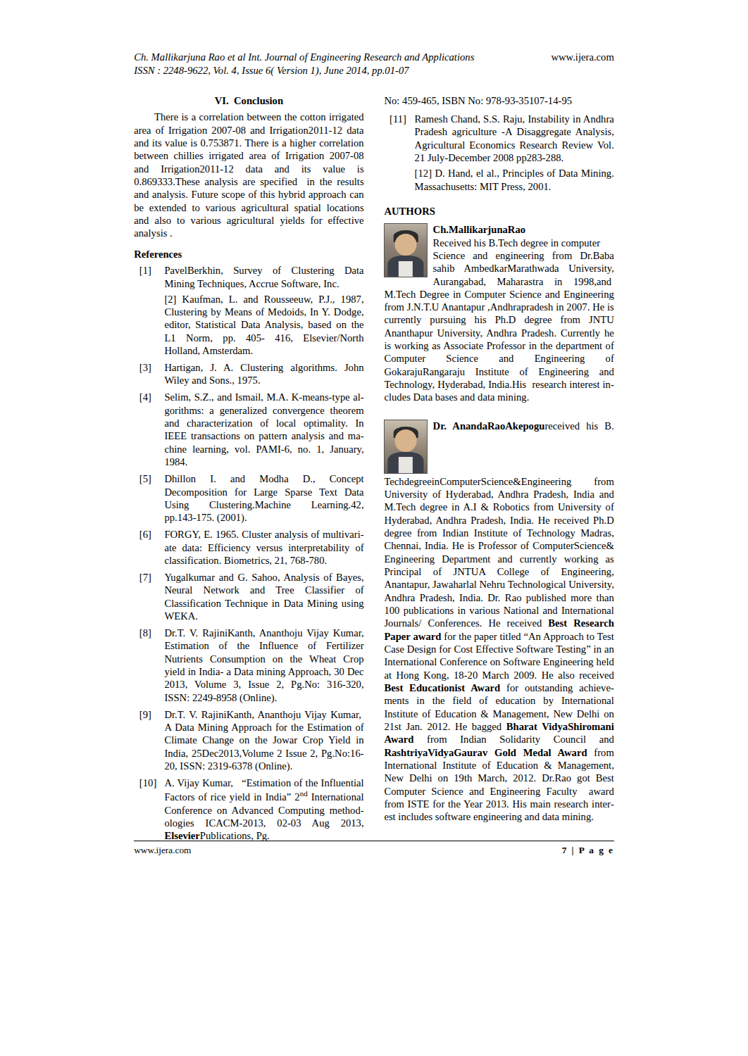Ch. Mallikarjuna Rao et al Int. Journal of Engineering Research and Applications www.ijera.com ISSN : 2248-9622, Vol. 4, Issue 6( Version 1), June 2014, pp.01-07
VI. Conclusion
There is a correlation between the cotton irrigated area of Irrigation 2007-08 and Irrigation2011-12 data and its value is 0.753871. There is a higher correlation between chillies irrigated area of Irrigation 2007-08 and Irrigation2011-12 data and its value is 0.869333.These analysis are specified in the results and analysis. Future scope of this hybrid approach can be extended to various agricultural spatial locations and also to various agricultural yields for effective analysis .
References
[1] PavelBerkhin, Survey of Clustering Data Mining Techniques, Accrue Software, Inc. [2] Kaufman, L. and Rousseeuw, P.J., 1987, Clustering by Means of Medoids, In Y. Dodge, editor, Statistical Data Analysis, based on the L1 Norm, pp. 405- 416, Elsevier/North Holland, Amsterdam.
[3] Hartigan, J. A. Clustering algorithms. John Wiley and Sons., 1975.
[4] Selim, S.Z., and Ismail, M.A. K-means-type algorithms: a generalized convergence theorem and characterization of local optimality. In IEEE transactions on pattern analysis and machine learning, vol. PAMI-6, no. 1, January, 1984.
[5] Dhillon I. and Modha D., Concept Decomposition for Large Sparse Text Data Using Clustering.Machine Learning.42, pp.143-175. (2001).
[6] FORGY, E. 1965. Cluster analysis of multivariate data: Efficiency versus interpretability of classification. Biometrics, 21, 768-780.
[7] Yugalkumar and G. Sahoo, Analysis of Bayes, Neural Network and Tree Classifier of Classification Technique in Data Mining using WEKA.
[8] Dr.T. V. RajiniKanth, Ananthoju Vijay Kumar, Estimation of the Influence of Fertilizer Nutrients Consumption on the Wheat Crop yield in India- a Data mining Approach, 30 Dec 2013, Volume 3, Issue 2, Pg.No: 316-320, ISSN: 2249-8958 (Online).
[9] Dr.T. V. RajiniKanth, Ananthoju Vijay Kumar, A Data Mining Approach for the Estimation of Climate Change on the Jowar Crop Yield in India, 25Dec2013,Volume 2 Issue 2, Pg.No:16-20, ISSN: 2319-6378 (Online).
[10] A. Vijay Kumar, “Estimation of the Influential Factors of rice yield in India” 2nd International Conference on Advanced Computing methodologies ICACM-2013, 02-03 Aug 2013, Elsevier Publications, Pg.
No: 459-465, ISBN No: 978-93-35107-14-95
[11] Ramesh Chand, S.S. Raju, Instability in Andhra Pradesh agriculture -A Disaggregate Analysis, Agricultural Economics Research Review Vol. 21 July-December 2008 pp283-288. [12] D. Hand, el al., Principles of Data Mining. Massachusetts: MIT Press, 2001.
AUTHORS
Ch.MallikarjunaRao
Received his B.Tech degree in computer
Science and engineering from Dr.Baba sahib AmbedkarMarathwada University, Aurangabad, Maharastra in 1998,and M.Tech Degree in Computer Science and Engineering from J.N.T.U Anantapur ,Andhrapradesh in 2007. He is currently pursuing his Ph.D degree from JNTU Ananthapur University, Andhra Pradesh. Currently he is working as Associate Professor in the department of Computer Science and Engineering of GokarajuRangaraju Institute of Engineering and Technology, Hyderabad, India.His research interest includes Data bases and data mining.
Dr. AnandaRaoAkepogureceived his B. TechdegreeinComputerScience&Engineering from University of Hyderabad, Andhra Pradesh, India and M.Tech degree in A.I & Robotics from University of Hyderabad, Andhra Pradesh, India. He received Ph.D degree from Indian Institute of Technology Madras, Chennai, India. He is Professor of ComputerScience& Engineering Department and currently working as Principal of JNTUA College of Engineering, Anantapur, Jawaharlal Nehru Technological University, Andhra Pradesh, India. Dr. Rao published more than 100 publications in various National and International Journals/ Conferences. He received Best Research Paper award for the paper titled “An Approach to Test Case Design for Cost Effective Software Testing” in an International Conference on Software Engineering held at Hong Kong, 18-20 March 2009. He also received Best Educationist Award for outstanding achievements in the field of education by International Institute of Education & Management, New Delhi on 21st Jan. 2012. He bagged Bharat VidyaShiromani Award from Indian Solidarity Council and RashtriyaVidyaGaurav Gold Medal Award from International Institute of Education & Management, New Delhi on 19th March, 2012. Dr.Rao got Best Computer Science and Engineering Faculty award from ISTE for the Year 2013. His main research interest includes software engineering and data mining.
www.ijera.com 7 | P a g e